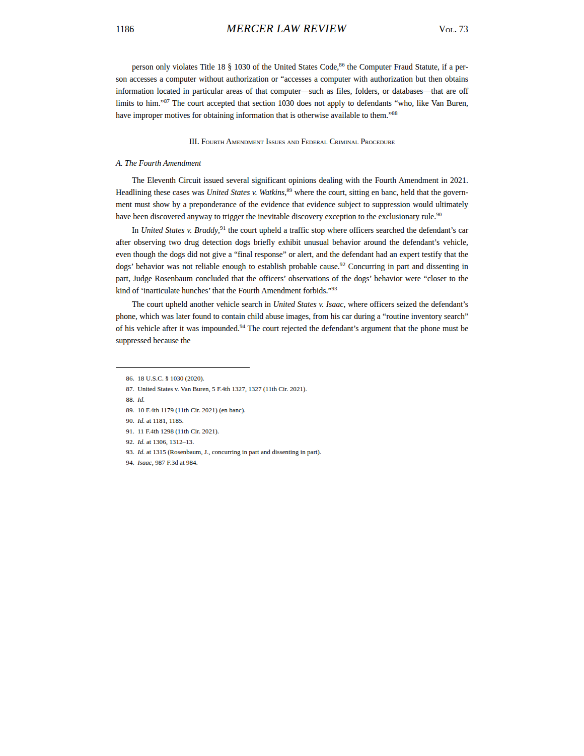1186 MERCER LAW REVIEW Vol. 73
person only violates Title 18 § 1030 of the United States Code,86 the Computer Fraud Statute, if a person accesses a computer without authorization or “accesses a computer with authorization but then obtains information located in particular areas of that computer—such as files, folders, or databases—that are off limits to him.”87 The court accepted that section 1030 does not apply to defendants “who, like Van Buren, have improper motives for obtaining information that is otherwise available to them.”88
III. Fourth Amendment Issues and Federal Criminal Procedure
A. The Fourth Amendment
The Eleventh Circuit issued several significant opinions dealing with the Fourth Amendment in 2021. Headlining these cases was United States v. Watkins,89 where the court, sitting en banc, held that the government must show by a preponderance of the evidence that evidence subject to suppression would ultimately have been discovered anyway to trigger the inevitable discovery exception to the exclusionary rule.90
In United States v. Braddy,91 the court upheld a traffic stop where officers searched the defendant’s car after observing two drug detection dogs briefly exhibit unusual behavior around the defendant’s vehicle, even though the dogs did not give a “final response” or alert, and the defendant had an expert testify that the dogs’ behavior was not reliable enough to establish probable cause.92 Concurring in part and dissenting in part, Judge Rosenbaum concluded that the officers’ observations of the dogs’ behavior were “closer to the kind of ‘inarticulate hunches’ that the Fourth Amendment forbids.”93
The court upheld another vehicle search in United States v. Isaac, where officers seized the defendant’s phone, which was later found to contain child abuse images, from his car during a “routine inventory search” of his vehicle after it was impounded.94 The court rejected the defendant’s argument that the phone must be suppressed because the
86. 18 U.S.C. § 1030 (2020).
87. United States v. Van Buren, 5 F.4th 1327, 1327 (11th Cir. 2021).
88. Id.
89. 10 F.4th 1179 (11th Cir. 2021) (en banc).
90. Id. at 1181, 1185.
91. 11 F.4th 1298 (11th Cir. 2021).
92. Id. at 1306, 1312–13.
93. Id. at 1315 (Rosenbaum, J., concurring in part and dissenting in part).
94. Isaac, 987 F.3d at 984.